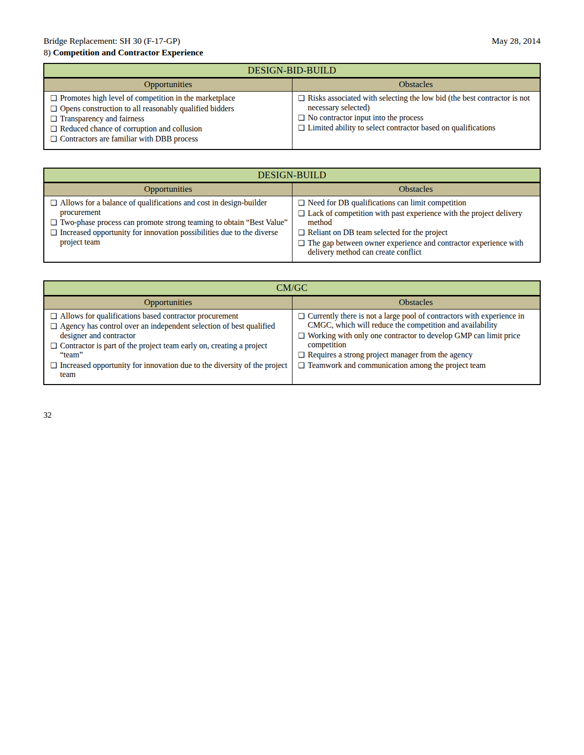Bridge Replacement: SH 30 (F-17-GP) May 28, 2014
8) Competition and Contractor Experience
DESIGN-BID-BUILD
| Opportunities | Obstacles |
| --- | --- |
| Promotes high level of competition in the marketplace Opens construction to all reasonably qualified bidders Transparency and fairness Reduced chance of corruption and collusion Contractors are familiar with DBB process | Risks associated with selecting the low bid (the best contractor is not necessary selected) No contractor input into the process Limited ability to select contractor based on qualifications |
DESIGN-BUILD
| Opportunities | Obstacles |
| --- | --- |
| Allows for a balance of qualifications and cost in design-builder procurement Two-phase process can promote strong teaming to obtain “Best Value” Increased opportunity for innovation possibilities due to the diverse project team | Need for DB qualifications can limit competition Lack of competition with past experience with the project delivery method Reliant on DB team selected for the project The gap between owner experience and contractor experience with delivery method can create conflict |
CM/GC
| Opportunities | Obstacles |
| --- | --- |
| Allows for qualifications based contractor procurement Agency has control over an independent selection of best qualified designer and contractor Contractor is part of the project team early on, creating a project “team” Increased opportunity for innovation due to the diversity of the project team | Currently there is not a large pool of contractors with experience in CMGC, which will reduce the competition and availability Working with only one contractor to develop GMP can limit price competition Requires a strong project manager from the agency Teamwork and communication among the project team |
32